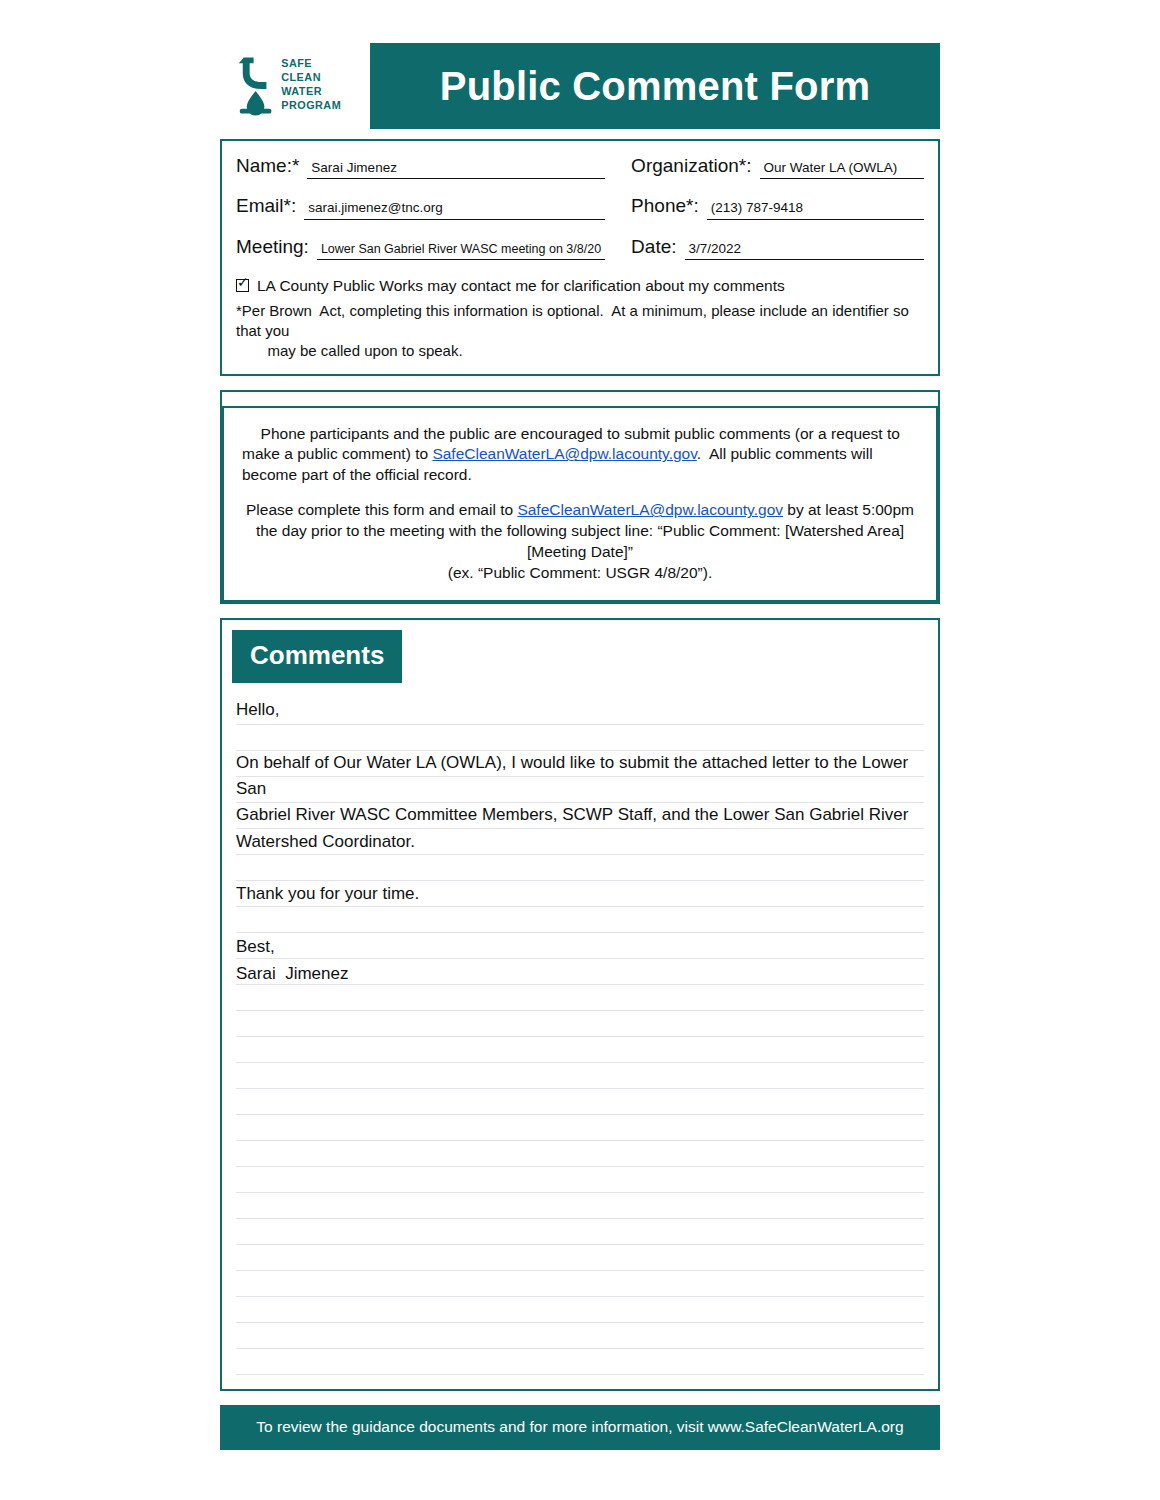SAFE CLEAN WATER PROGRAM
Public Comment Form
Name:* Sarai Jimenez
Organization*: Our Water LA (OWLA)
Email*: sarai.jimenez@tnc.org
Phone*: (213) 787-9418
Meeting: Lower San Gabriel River WASC meeting on 3/8/20
Date: 3/7/2022
LA County Public Works may contact me for clarification about my comments
*Per Brown Act, completing this information is optional. At a minimum, please include an identifier so that you may be called upon to speak.
Phone participants and the public are encouraged to submit public comments (or a request to make a public comment) to SafeCleanWaterLA@dpw.lacounty.gov. All public comments will become part of the official record.
Please complete this form and email to SafeCleanWaterLA@dpw.lacounty.gov by at least 5:00pm the day prior to the meeting with the following subject line: “Public Comment: [Watershed Area] [Meeting Date]”
(ex. “Public Comment: USGR 4/8/20”).
Comments
Hello, On behalf of Our Water LA (OWLA), I would like to submit the attached letter to the Lower San Gabriel River WASC Committee Members, SCWP Staff, and the Lower San Gabriel River Watershed Coordinator. Thank you for your time. Best, Sarai Jimenez
To review the guidance documents and for more information, visit www.SafeCleanWaterLA.org